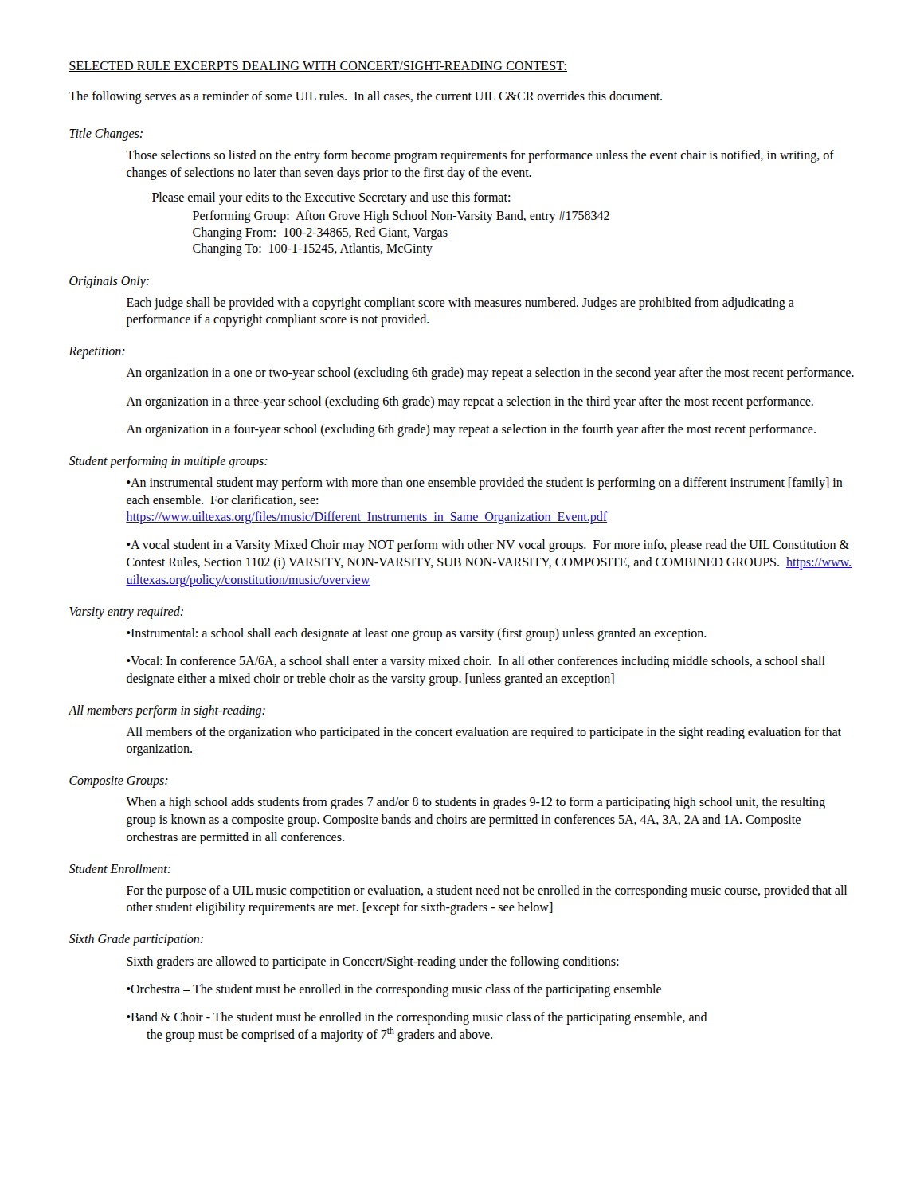SELECTED RULE EXCERPTS DEALING WITH CONCERT/SIGHT-READING CONTEST:
The following serves as a reminder of some UIL rules. In all cases, the current UIL C&CR overrides this document.
Title Changes:
Those selections so listed on the entry form become program requirements for performance unless the event chair is notified, in writing, of changes of selections no later than seven days prior to the first day of the event.
Please email your edits to the Executive Secretary and use this format:
Performing Group: Afton Grove High School Non-Varsity Band, entry #1758342
Changing From: 100-2-34865, Red Giant, Vargas
Changing To: 100-1-15245, Atlantis, McGinty
Originals Only:
Each judge shall be provided with a copyright compliant score with measures numbered. Judges are prohibited from adjudicating a performance if a copyright compliant score is not provided.
Repetition:
An organization in a one or two-year school (excluding 6th grade) may repeat a selection in the second year after the most recent performance.
An organization in a three-year school (excluding 6th grade) may repeat a selection in the third year after the most recent performance.
An organization in a four-year school (excluding 6th grade) may repeat a selection in the fourth year after the most recent performance.
Student performing in multiple groups:
•An instrumental student may perform with more than one ensemble provided the student is performing on a different instrument [family] in each ensemble. For clarification, see:
https://www.uiltexas.org/files/music/Different_Instruments_in_Same_Organization_Event.pdf
•A vocal student in a Varsity Mixed Choir may NOT perform with other NV vocal groups. For more info, please read the UIL Constitution & Contest Rules, Section 1102 (i) VARSITY, NON-VARSITY, SUB NON-VARSITY, COMPOSITE, and COMBINED GROUPS. https://www.uiltexas.org/policy/constitution/music/overview
Varsity entry required:
•Instrumental: a school shall each designate at least one group as varsity (first group) unless granted an exception.
•Vocal: In conference 5A/6A, a school shall enter a varsity mixed choir. In all other conferences including middle schools, a school shall designate either a mixed choir or treble choir as the varsity group. [unless granted an exception]
All members perform in sight-reading:
All members of the organization who participated in the concert evaluation are required to participate in the sight reading evaluation for that organization.
Composite Groups:
When a high school adds students from grades 7 and/or 8 to students in grades 9-12 to form a participating high school unit, the resulting group is known as a composite group. Composite bands and choirs are permitted in conferences 5A, 4A, 3A, 2A and 1A. Composite orchestras are permitted in all conferences.
Student Enrollment:
For the purpose of a UIL music competition or evaluation, a student need not be enrolled in the corresponding music course, provided that all other student eligibility requirements are met. [except for sixth-graders - see below]
Sixth Grade participation:
Sixth graders are allowed to participate in Concert/Sight-reading under the following conditions:
•Orchestra – The student must be enrolled in the corresponding music class of the participating ensemble
•Band & Choir - The student must be enrolled in the corresponding music class of the participating ensemble, and the group must be comprised of a majority of 7th graders and above.